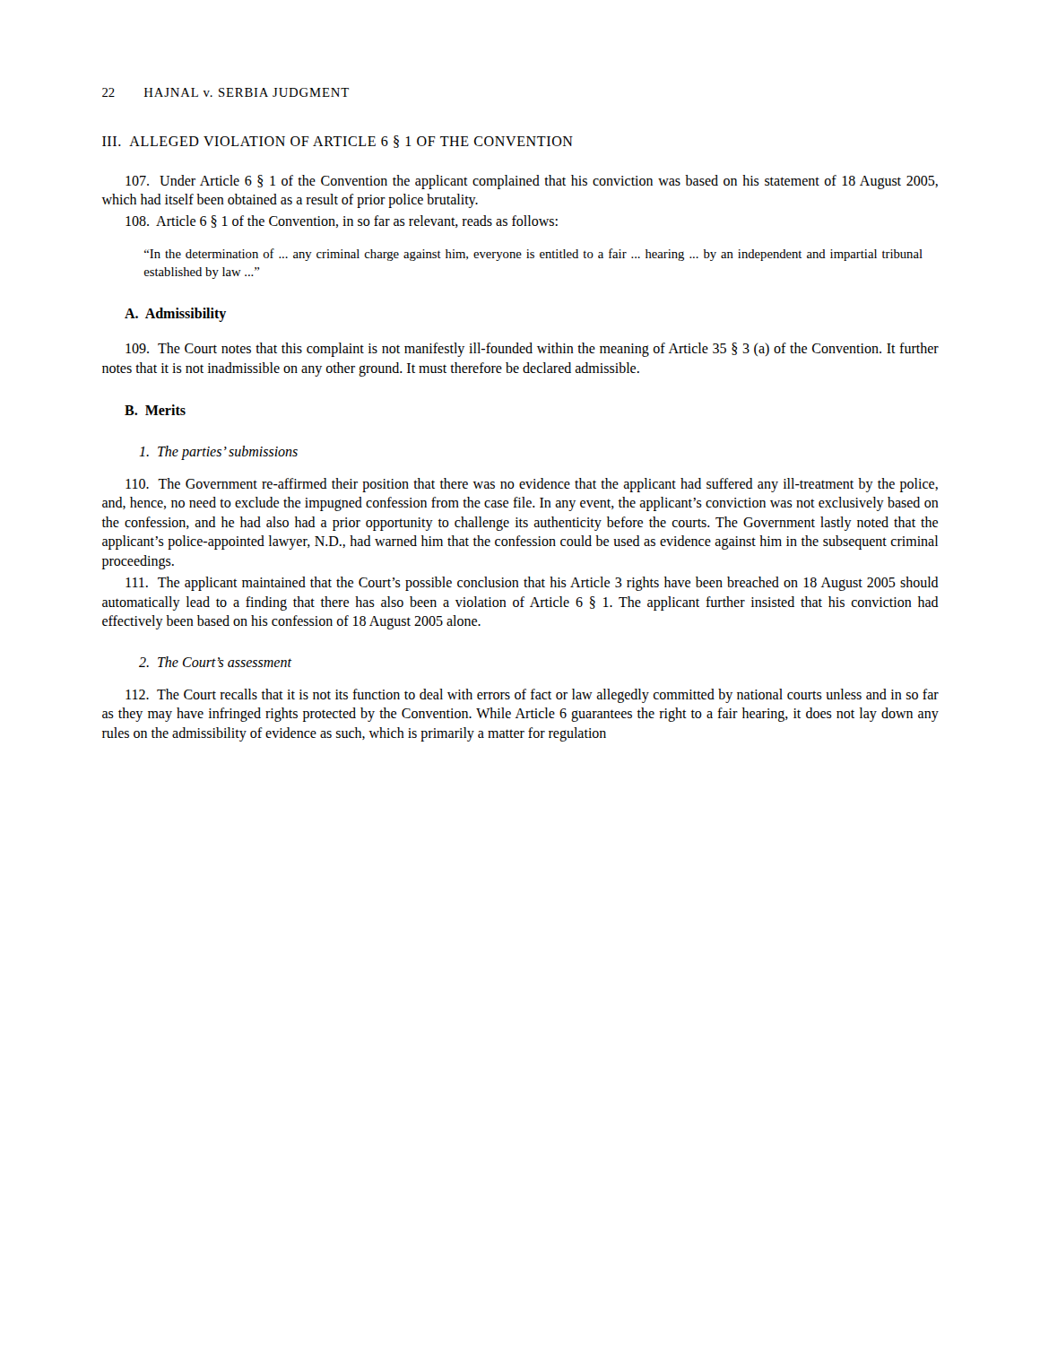22 HAJNAL v. SERBIA JUDGMENT
III. ALLEGED VIOLATION OF ARTICLE 6 § 1 OF THE CONVENTION
107. Under Article 6 § 1 of the Convention the applicant complained that his conviction was based on his statement of 18 August 2005, which had itself been obtained as a result of prior police brutality.
108. Article 6 § 1 of the Convention, in so far as relevant, reads as follows:
“In the determination of ... any criminal charge against him, everyone is entitled to a fair ... hearing ... by an independent and impartial tribunal established by law ...”
A. Admissibility
109. The Court notes that this complaint is not manifestly ill-founded within the meaning of Article 35 § 3 (a) of the Convention. It further notes that it is not inadmissible on any other ground. It must therefore be declared admissible.
B. Merits
1. The parties’ submissions
110. The Government re-affirmed their position that there was no evidence that the applicant had suffered any ill-treatment by the police, and, hence, no need to exclude the impugned confession from the case file. In any event, the applicant’s conviction was not exclusively based on the confession, and he had also had a prior opportunity to challenge its authenticity before the courts. The Government lastly noted that the applicant’s police-appointed lawyer, N.D., had warned him that the confession could be used as evidence against him in the subsequent criminal proceedings.
111. The applicant maintained that the Court’s possible conclusion that his Article 3 rights have been breached on 18 August 2005 should automatically lead to a finding that there has also been a violation of Article 6 § 1. The applicant further insisted that his conviction had effectively been based on his confession of 18 August 2005 alone.
2. The Court’s assessment
112. The Court recalls that it is not its function to deal with errors of fact or law allegedly committed by national courts unless and in so far as they may have infringed rights protected by the Convention. While Article 6 guarantees the right to a fair hearing, it does not lay down any rules on the admissibility of evidence as such, which is primarily a matter for regulation